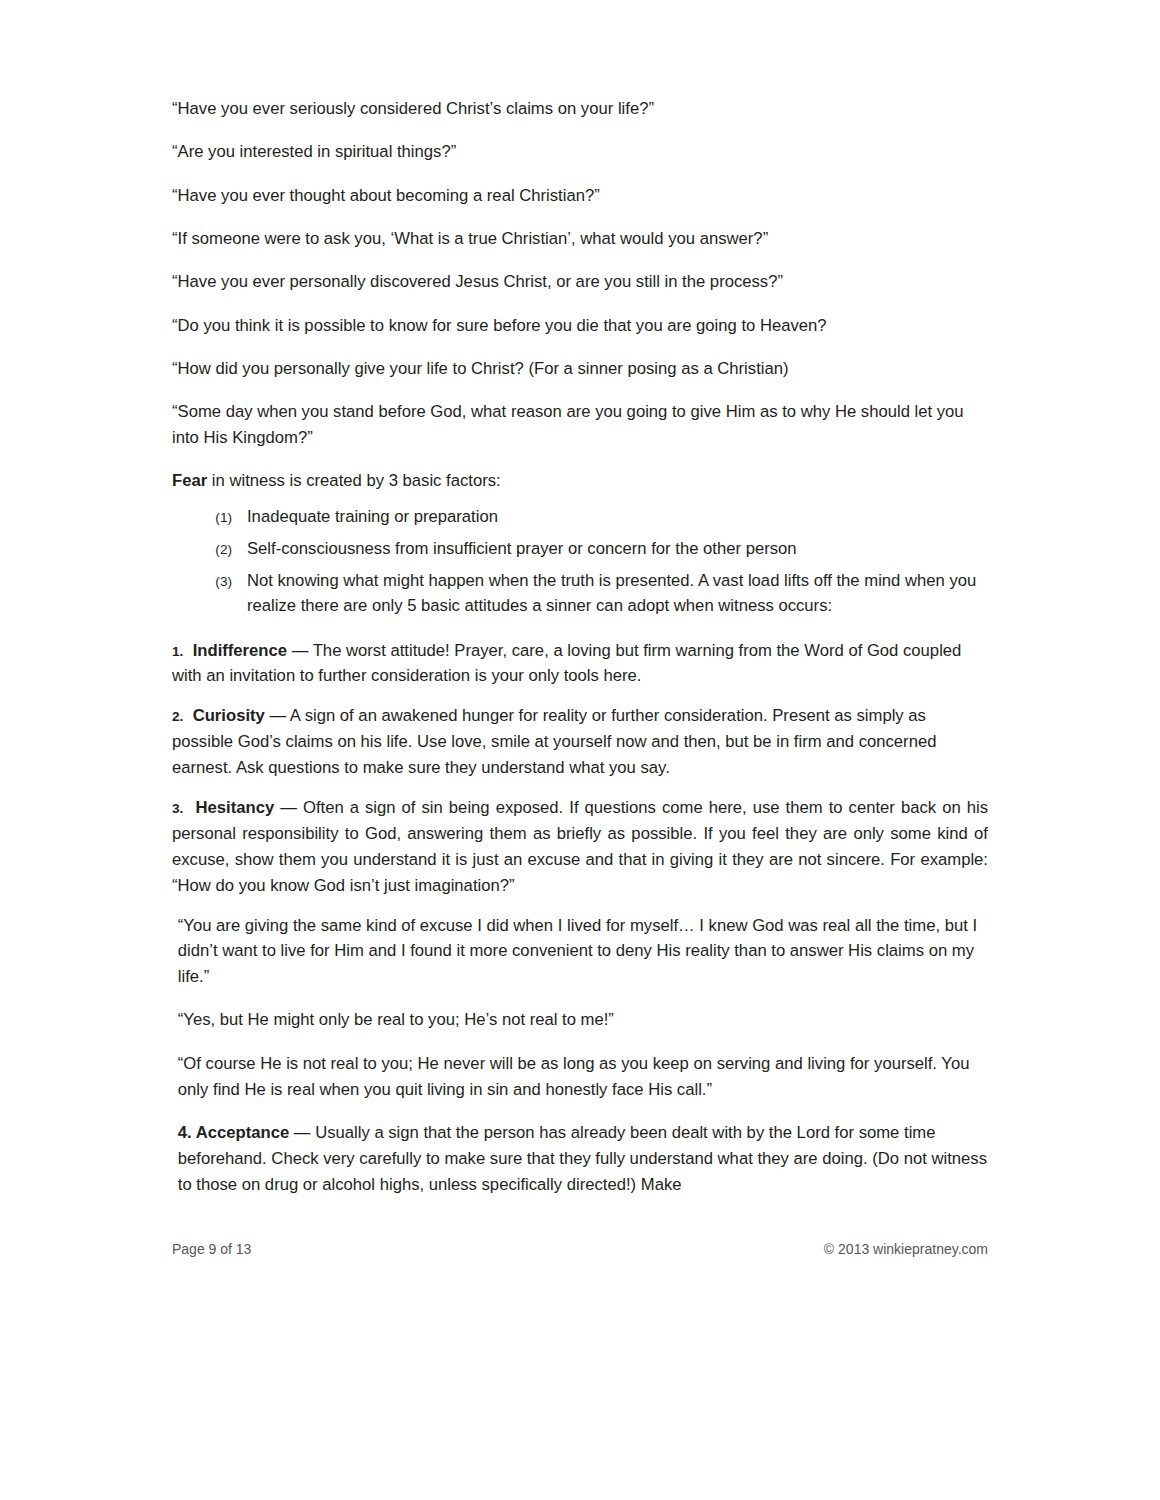“Have you ever seriously considered Christ’s claims on your life?”
“Are you interested in spiritual things?”
“Have you ever thought about becoming a real Christian?”
“If someone were to ask you, ‘What is a true Christian’, what would you answer?”
“Have you ever personally discovered Jesus Christ, or are you still in the process?”
“Do you think it is possible to know for sure before you die that you are going to Heaven?
“How did you personally give your life to Christ? (For a sinner posing as a Christian)
“Some day when you stand before God, what reason are you going to give Him as to why He should let you into His Kingdom?”
Fear in witness is created by 3 basic factors:
Inadequate training or preparation
Self-consciousness from insufficient prayer or concern for the other person
Not knowing what might happen when the truth is presented. A vast load lifts off the mind when you realize there are only 5 basic attitudes a sinner can adopt when witness occurs:
1. Indifference — The worst attitude! Prayer, care, a loving but firm warning from the Word of God coupled with an invitation to further consideration is your only tools here.
2. Curiosity — A sign of an awakened hunger for reality or further consideration. Present as simply as possible God’s claims on his life. Use love, smile at yourself now and then, but be in firm and concerned earnest. Ask questions to make sure they understand what you say.
3. Hesitancy — Often a sign of sin being exposed. If questions come here, use them to center back on his personal responsibility to God, answering them as briefly as possible. If you feel they are only some kind of excuse, show them you understand it is just an excuse and that in giving it they are not sincere. For example: “How do you know God isn’t just imagination?”
“You are giving the same kind of excuse I did when I lived for myself… I knew God was real all the time, but I didn’t want to live for Him and I found it more convenient to deny His reality than to answer His claims on my life.”
“Yes, but He might only be real to you; He’s not real to me!”
“Of course He is not real to you; He never will be as long as you keep on serving and living for yourself. You only find He is real when you quit living in sin and honestly face His call.”
4. Acceptance — Usually a sign that the person has already been dealt with by the Lord for some time beforehand. Check very carefully to make sure that they fully understand what they are doing. (Do not witness to those on drug or alcohol highs, unless specifically directed!) Make
Page 9 of 13 © 2013 winkiepratney.com